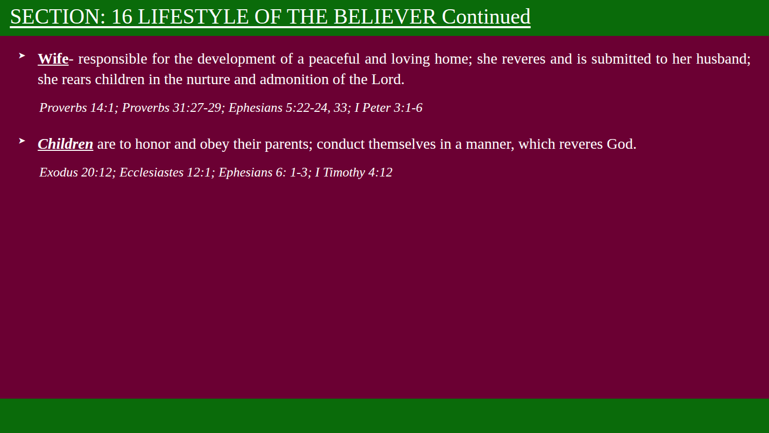SECTION: 16 LIFESTYLE OF THE BELIEVER Continued
Wife- responsible for the development of a peaceful and loving home; she reveres and is submitted to her husband; she rears children in the nurture and admonition of the Lord. Proverbs 14:1; Proverbs 31:27-29; Ephesians 5:22-24, 33; I Peter 3:1-6
Children are to honor and obey their parents; conduct themselves in a manner, which reveres God. Exodus 20:12; Ecclesiastes 12:1; Ephesians 6: 1-3; I Timothy 4:12